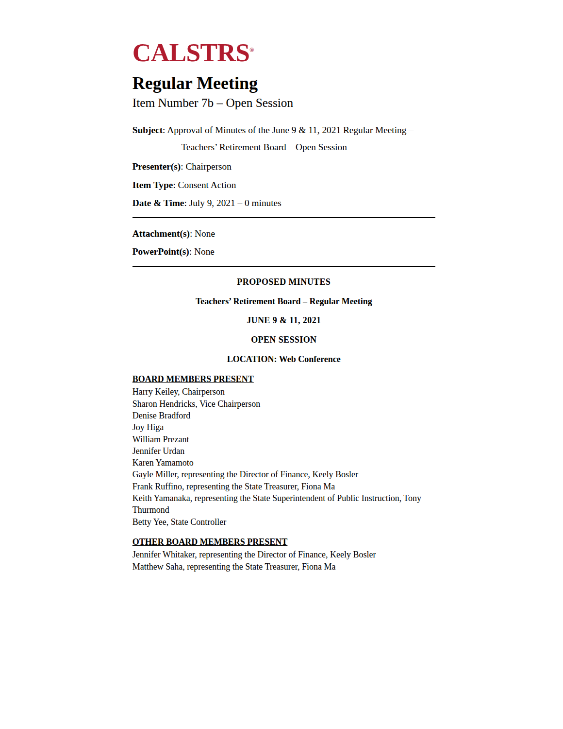CALSTRS®
Regular Meeting
Item Number 7b – Open Session
Subject: Approval of Minutes of the June 9 & 11, 2021 Regular Meeting –
Teachers’ Retirement Board – Open Session
Presenter(s): Chairperson
Item Type: Consent Action
Date & Time: July 9, 2021 – 0 minutes
Attachment(s): None
PowerPoint(s): None
PROPOSED MINUTES
Teachers’ Retirement Board – Regular Meeting
JUNE 9 & 11, 2021
OPEN SESSION
LOCATION: Web Conference
BOARD MEMBERS PRESENT
Harry Keiley, Chairperson
Sharon Hendricks, Vice Chairperson
Denise Bradford
Joy Higa
William Prezant
Jennifer Urdan
Karen Yamamoto
Gayle Miller, representing the Director of Finance, Keely Bosler
Frank Ruffino, representing the State Treasurer, Fiona Ma
Keith Yamanaka, representing the State Superintendent of Public Instruction, Tony Thurmond
Betty Yee, State Controller
OTHER BOARD MEMBERS PRESENT
Jennifer Whitaker, representing the Director of Finance, Keely Bosler
Matthew Saha, representing the State Treasurer, Fiona Ma